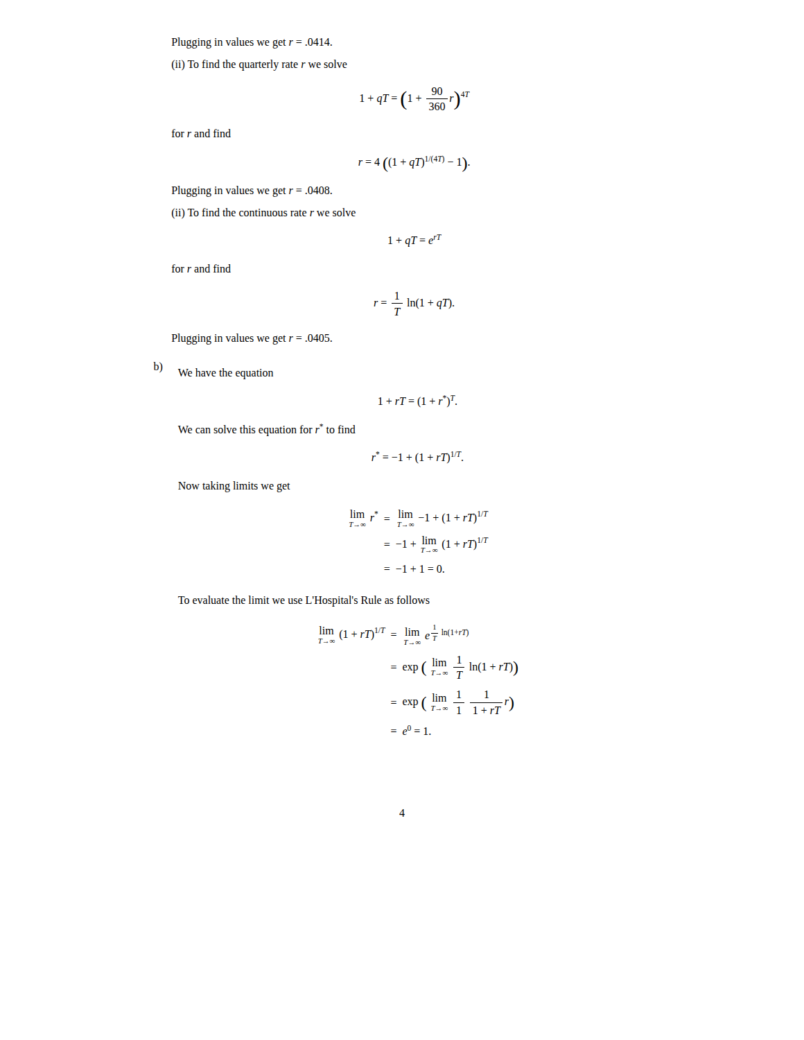Plugging in values we get r = .0414.
(ii) To find the quarterly rate r we solve
1 + qT = (1 + 90360 r)4T
for r and find
r = 4 ((1 + qT)1/(4T) − 1).
Plugging in values we get r = .0408.
(ii) To find the continuous rate r we solve
1 + qT = erT
for r and find
r = 1 T ln(1 + qT).
Plugging in values we get r = .0405.
b)
We have the equation
1 + rT = (1 + r*)T.
We can solve this equation for r* to find
r* = −1 + (1 + rT)1/T.
Now taking limits we get
| lim T →∞ r * | = | lim T →∞ −1 + (1 + rT ) 1/ T |
| | = | −1 + lim T →∞ (1 + rT ) 1/ T |
| | = | −1 + 1 = 0. |
To evaluate the limit we use L'Hospital's Rule as follows
| lim T →∞ (1 + rT ) 1/ T | = | lim T →∞ e 1 T ln(1+ rT ) |
| | = | exp ( lim T →∞ 1 T ln(1 + rT ) ) |
| | = | exp ( lim T →∞ 1 1 1 1 + rT r ) |
| | = | e 0 = 1. |
4